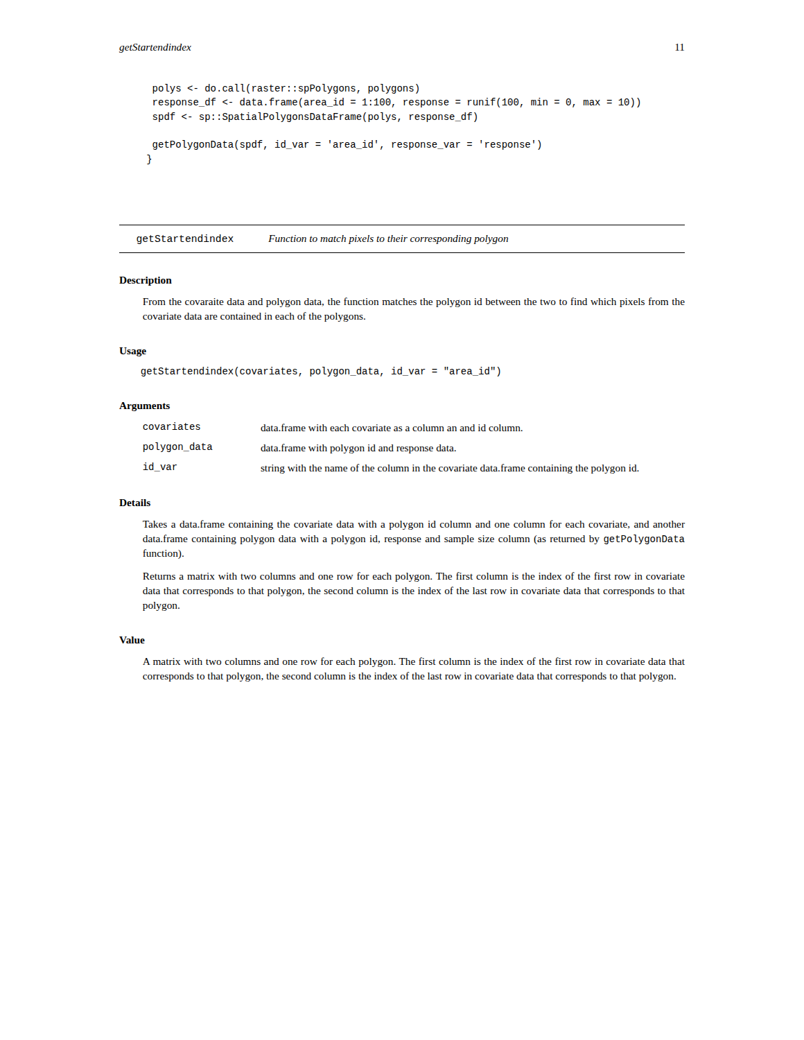getStartendindex 11
  polys <- do.call(raster::spPolygons, polygons)
  response_df <- data.frame(area_id = 1:100, response = runif(100, min = 0, max = 10))
  spdf <- sp::SpatialPolygonsDataFrame(polys, response_df)

  getPolygonData(spdf, id_var = 'area_id', response_var = 'response')
 }
getStartendindex Function to match pixels to their corresponding polygon
Description
From the covaraite data and polygon data, the function matches the polygon id between the two to find which pixels from the covariate data are contained in each of the polygons.
Usage
getStartendindex(covariates, polygon_data, id_var = "area_id")
Arguments
covariates
data.frame with each covariate as a column an and id column.
polygon_data
data.frame with polygon id and response data.
id_var
string with the name of the column in the covariate data.frame containing the polygon id.
Details
Takes a data.frame containing the covariate data with a polygon id column and one column for each covariate, and another data.frame containing polygon data with a polygon id, response and sample size column (as returned by getPolygonData function).
Returns a matrix with two columns and one row for each polygon. The first column is the index of the first row in covariate data that corresponds to that polygon, the second column is the index of the last row in covariate data that corresponds to that polygon.
Value
A matrix with two columns and one row for each polygon. The first column is the index of the first row in covariate data that corresponds to that polygon, the second column is the index of the last row in covariate data that corresponds to that polygon.